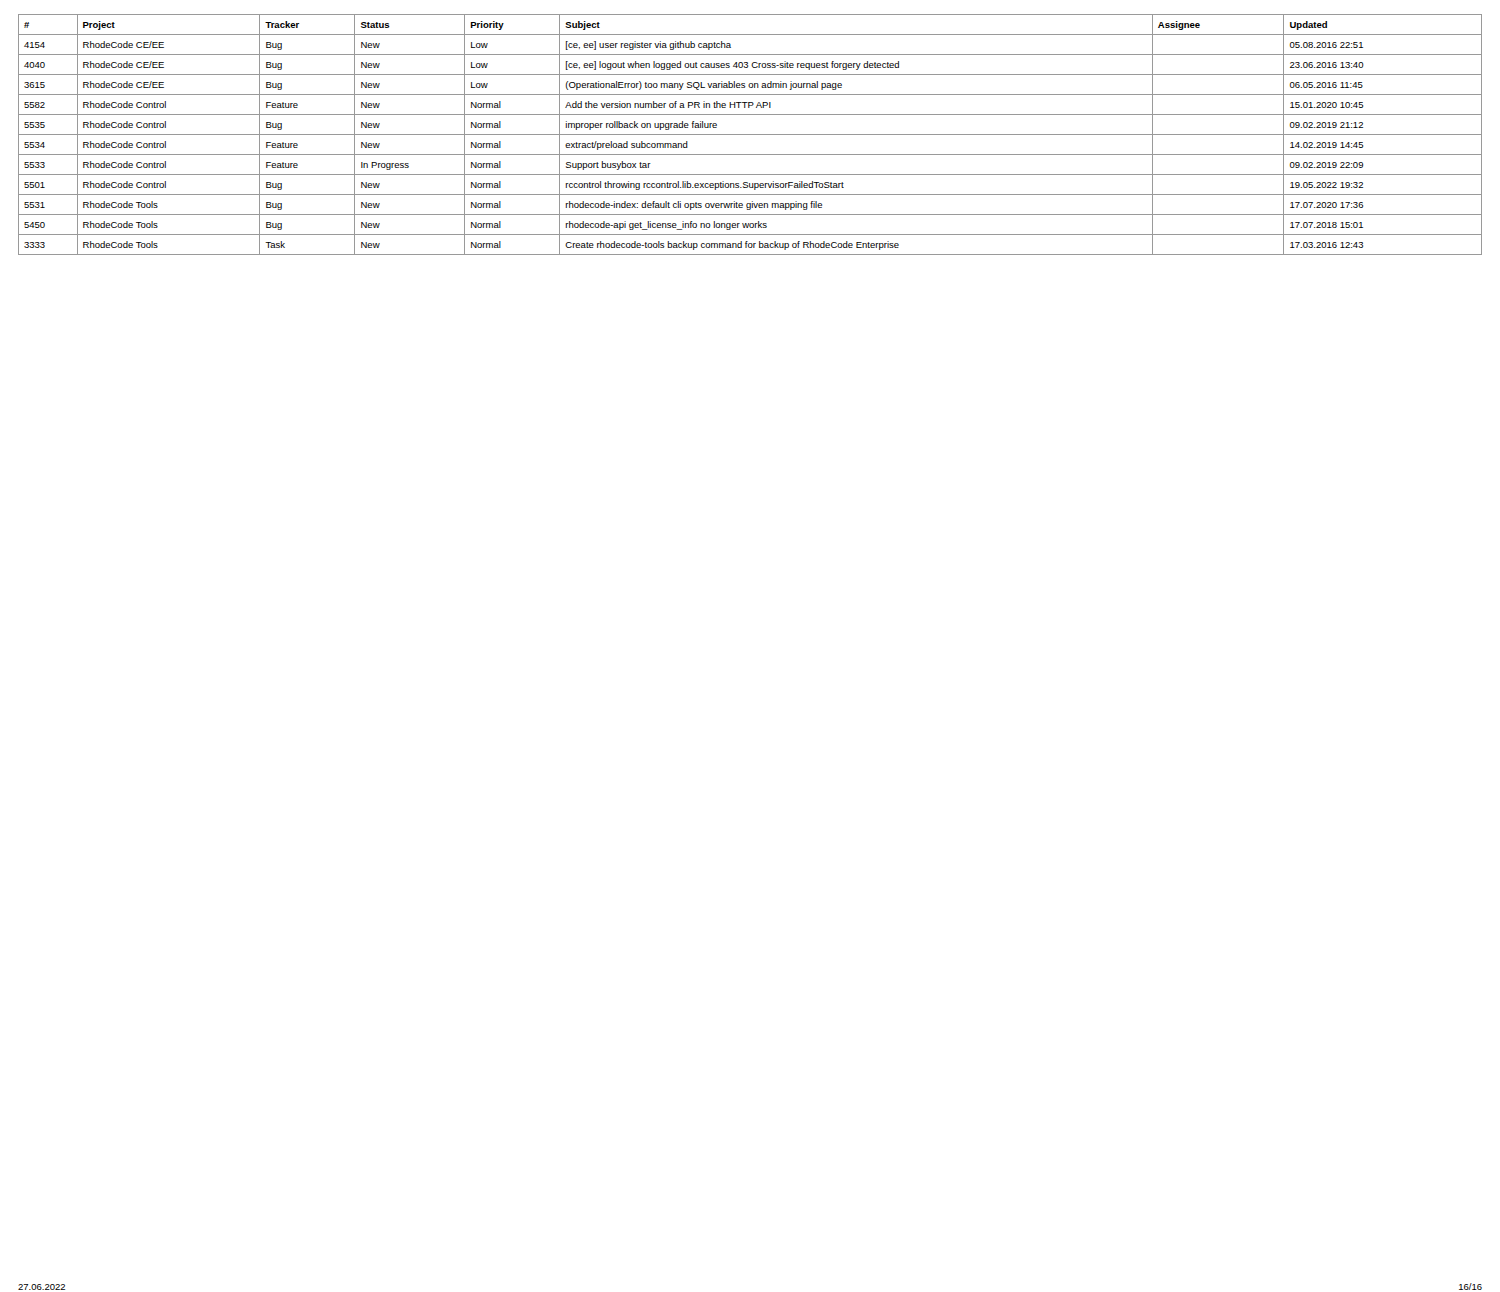| # | Project | Tracker | Status | Priority | Subject | Assignee | Updated |
| --- | --- | --- | --- | --- | --- | --- | --- |
| 4154 | RhodeCode CE/EE | Bug | New | Low | [ce, ee] user register via github captcha | | 05.08.2016 22:51 |
| 4040 | RhodeCode CE/EE | Bug | New | Low | [ce, ee] logout when logged out causes 403 Cross-site request forgery detected | | 23.06.2016 13:40 |
| 3615 | RhodeCode CE/EE | Bug | New | Low | (OperationalError) too many SQL variables on admin journal page | | 06.05.2016 11:45 |
| 5582 | RhodeCode Control | Feature | New | Normal | Add the version number of a PR in the HTTP API | | 15.01.2020 10:45 |
| 5535 | RhodeCode Control | Bug | New | Normal | improper rollback on upgrade failure | | 09.02.2019 21:12 |
| 5534 | RhodeCode Control | Feature | New | Normal | extract/preload subcommand | | 14.02.2019 14:45 |
| 5533 | RhodeCode Control | Feature | In Progress | Normal | Support busybox tar | | 09.02.2019 22:09 |
| 5501 | RhodeCode Control | Bug | New | Normal | rccontrol throwing rccontrol.lib.exceptions.SupervisorFailedToStart | | 19.05.2022 19:32 |
| 5531 | RhodeCode Tools | Bug | New | Normal | rhodecode-index: default cli opts overwrite given mapping file | | 17.07.2020 17:36 |
| 5450 | RhodeCode Tools | Bug | New | Normal | rhodecode-api get_license_info no longer works | | 17.07.2018 15:01 |
| 3333 | RhodeCode Tools | Task | New | Normal | Create rhodecode-tools backup command for backup of RhodeCode Enterprise | | 17.03.2016 12:43 |
27.06.2022 16/16